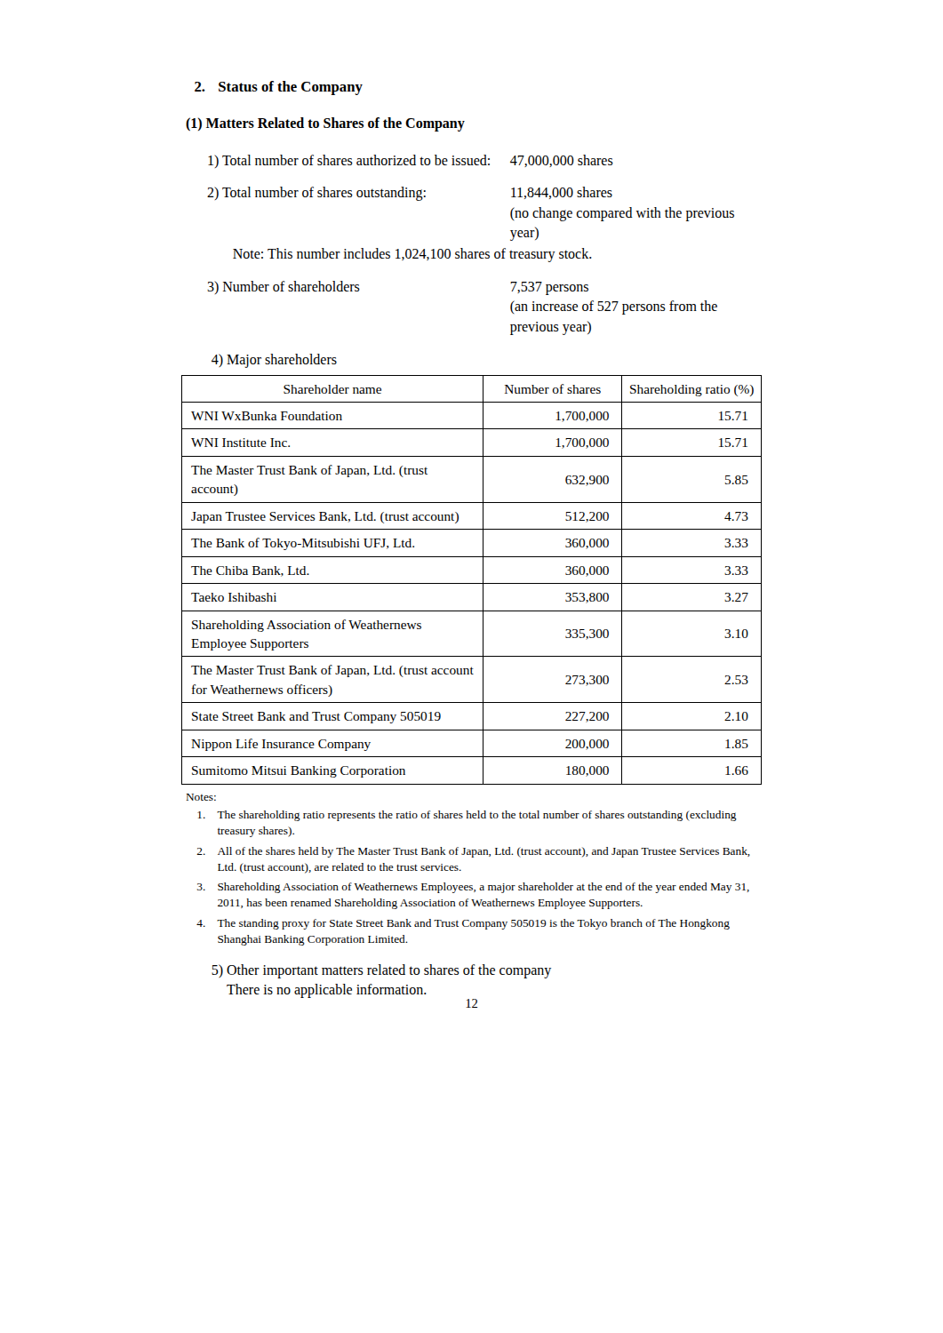2. Status of the Company
(1) Matters Related to Shares of the Company
1) Total number of shares authorized to be issued:
47,000,000 shares
2) Total number of shares outstanding:
11,844,000 shares
(no change compared with the previous year)
Note: This number includes 1,024,100 shares of treasury stock.
3) Number of shareholders
7,537 persons
(an increase of 527 persons from the previous year)
4) Major shareholders
| Shareholder name | Number of shares | Shareholding ratio (%) |
| --- | --- | --- |
| WNI WxBunka Foundation | 1,700,000 | 15.71 |
| WNI Institute Inc. | 1,700,000 | 15.71 |
| The Master Trust Bank of Japan, Ltd. (trust account) | 632,900 | 5.85 |
| Japan Trustee Services Bank, Ltd. (trust account) | 512,200 | 4.73 |
| The Bank of Tokyo-Mitsubishi UFJ, Ltd. | 360,000 | 3.33 |
| The Chiba Bank, Ltd. | 360,000 | 3.33 |
| Taeko Ishibashi | 353,800 | 3.27 |
| Shareholding Association of Weathernews Employee Supporters | 335,300 | 3.10 |
| The Master Trust Bank of Japan, Ltd. (trust account for Weathernews officers) | 273,300 | 2.53 |
| State Street Bank and Trust Company 505019 | 227,200 | 2.10 |
| Nippon Life Insurance Company | 200,000 | 1.85 |
| Sumitomo Mitsui Banking Corporation | 180,000 | 1.66 |
Notes:
1. The shareholding ratio represents the ratio of shares held to the total number of shares outstanding (excluding treasury shares).
2. All of the shares held by The Master Trust Bank of Japan, Ltd. (trust account), and Japan Trustee Services Bank, Ltd. (trust account), are related to the trust services.
3. Shareholding Association of Weathernews Employees, a major shareholder at the end of the year ended May 31, 2011, has been renamed Shareholding Association of Weathernews Employee Supporters.
4. The standing proxy for State Street Bank and Trust Company 505019 is the Tokyo branch of The Hongkong Shanghai Banking Corporation Limited.
5) Other important matters related to shares of the company
There is no applicable information.
12